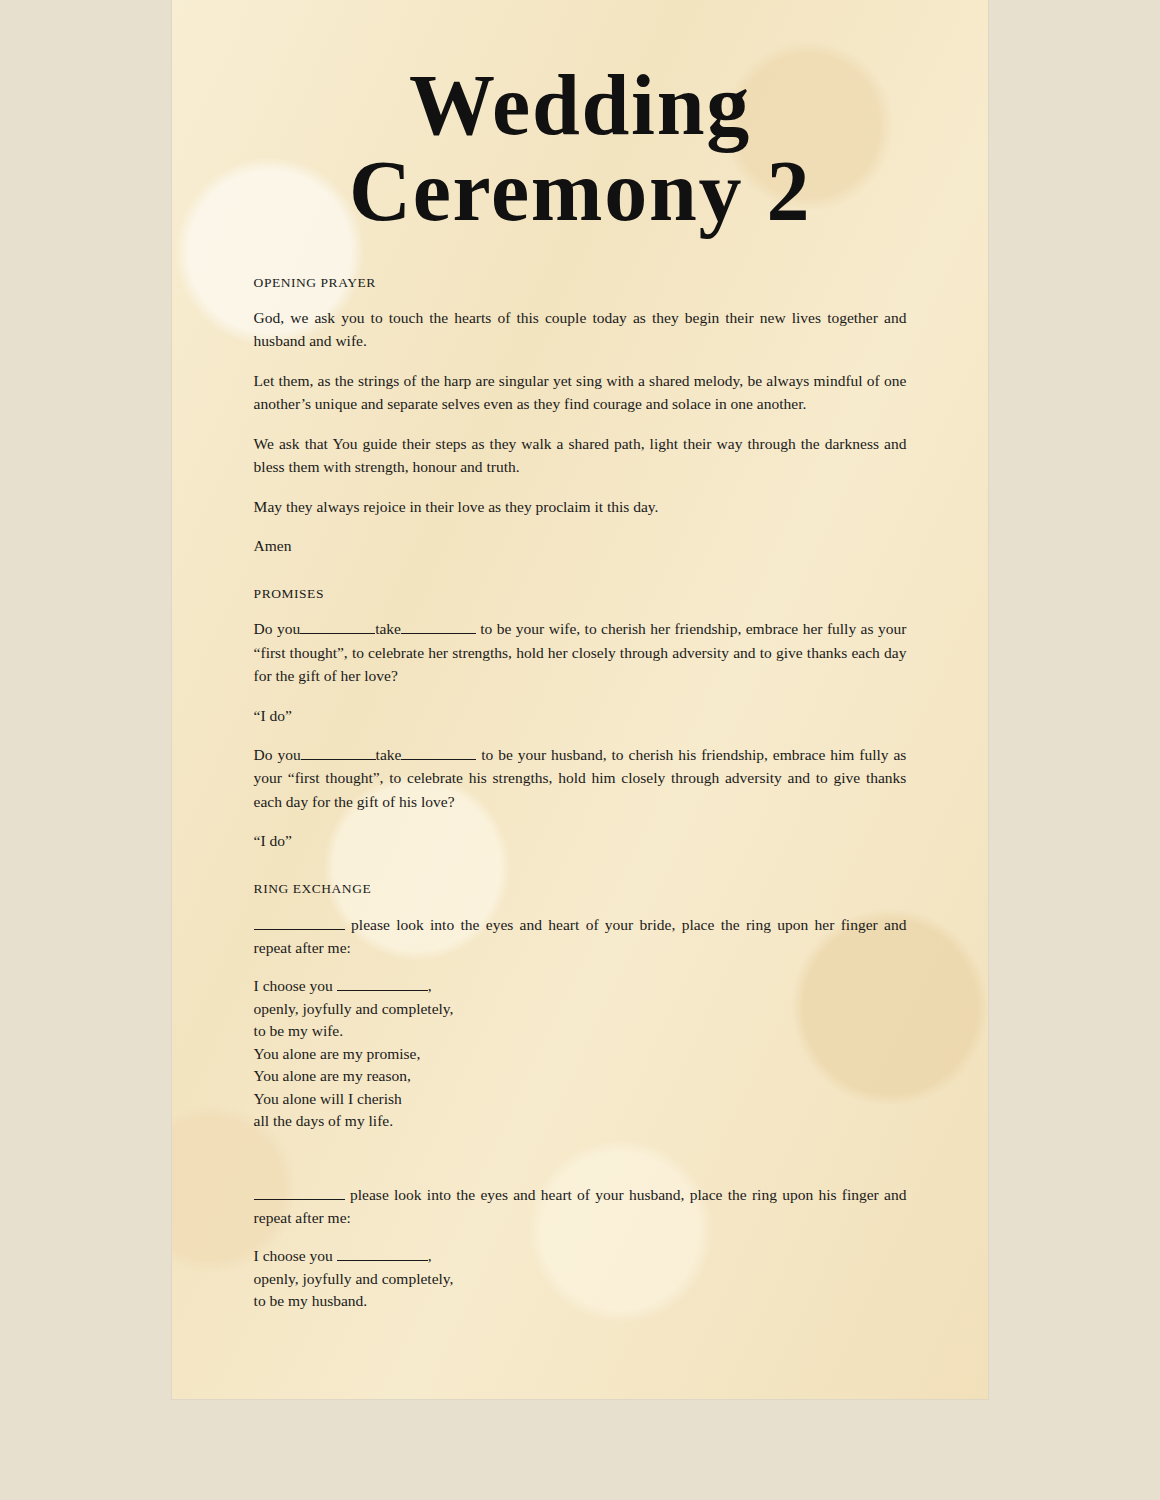Wedding Ceremony 2
Opening Prayer
God, we ask you to touch the hearts of this couple today as they begin their new lives together and husband and wife.
Let them, as the strings of the harp are singular yet sing with a shared melody, be always mindful of one another’s unique and separate selves even as they find courage and solace in one another.
We ask that You guide their steps as they walk a shared path, light their way through the darkness and bless them with strength, honour and truth.
May they always rejoice in their love as they proclaim it this day.
Amen
Promises
Do you take to be your wife, to cherish her friendship, embrace her fully as your “first thought”, to celebrate her strengths, hold her closely through adversity and to give thanks each day for the gift of her love?
“I do”
Do you take to be your husband, to cherish his friendship, embrace him fully as your “first thought”, to celebrate his strengths, hold him closely through adversity and to give thanks each day for the gift of his love?
“I do”
Ring Exchange
please look into the eyes and heart of your bride, place the ring upon her finger and repeat after me:
I choose you ,
openly, joyfully and completely,
to be my wife.
You alone are my promise,
You alone are my reason,
You alone will I cherish
all the days of my life.
please look into the eyes and heart of your husband, place the ring upon his finger and repeat after me:
I choose you ,
openly, joyfully and completely,
to be my husband.